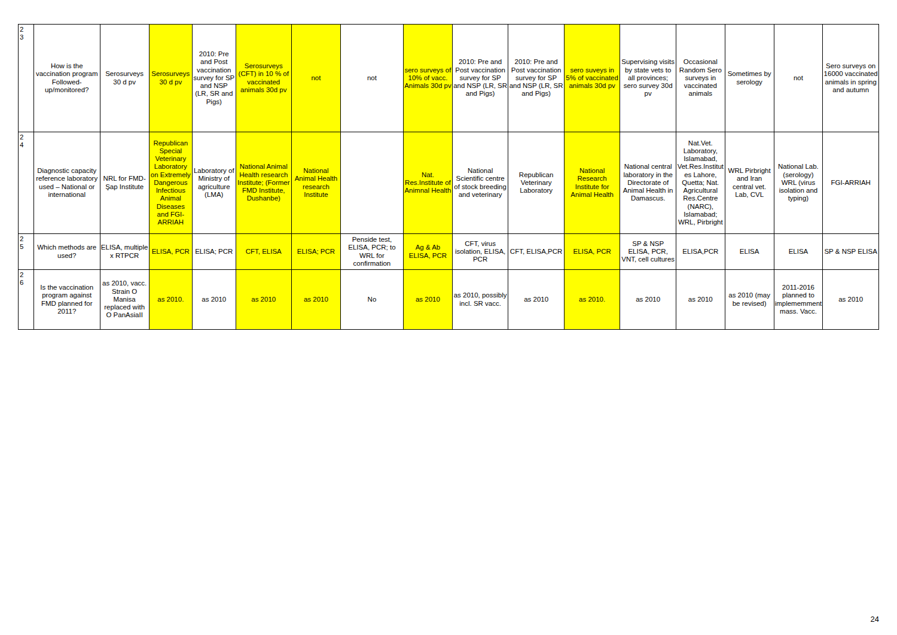| 2 3 | How is the vaccination program Followed-up/monitored? | Serosurveys 30 d pv | Serosurveys 30 d pv | 2010: Pre and Post vaccination survey for SP and NSP (LR, SR and Pigs) | Serosurveys (CFT) in 10 % of vaccinated animals 30d pv | not | not | sero surveys of 10% of vacc. Animals 30d pv | 2010: Pre and Post vaccination survey for SP and NSP (LR, SR and Pigs) | 2010: Pre and Post vaccination survey for SP and NSP (LR, SR and Pigs) | sero suveys in 5% of vaccinated animals 30d pv | Supervising visits by state vets to all provinces; sero survey 30d pv | Occasional Random Sero surveys in vaccinated animals | Sometimes by serology | not | Sero surveys on 16000 vaccinated animals in spring and autumn |
| 2 4 | Diagnostic capacity reference laboratory used – National or international | NRL for FMD-Şap Institute | Republican Special Veterinary Laboratory on Extremely Dangerous Infectious Animal Diseases and FGI-ARRIAH | Laboratory of Ministry of agriculture (LMA) | National Animal Health research Institute; (Former FMD Institute, Dushanbe) | National Animal Health research Institute | | Nat. Res.Institute of Animnal Health | National Scientific centre of stock breeding and veterinary | Republican Veterinary Laboratory | National Research Institute for Animal Health | National central laboratory in the Directorate of Animal Health in Damascus. | Nat.Vet. Laboratory, Islamabad, Vet.Res.Institutes Lahore, Quetta; Nat. Agricultural Res.Centre (NARC), Islamabad; WRL, Pirbright | WRL Pirbright and Iran central vet. Lab, CVL | National Lab. (serology) WRL (virus isolation and typing) | FGI-ARRIAH |
| 2 5 | Which methods are used? | ELISA, multiple x RTPCR | ELISA, PCR | ELISA; PCR | CFT, ELISA | ELISA; PCR | Penside test, ELISA, PCR; to WRL for confirmation | Ag & Ab ELISA, PCR | CFT, virus isolation, ELISA, PCR | CFT, ELISA,PCR | ELISA, PCR | SP & NSP ELISA, PCR, VNT, cell cultures | ELISA,PCR | ELISA | ELISA | SP & NSP ELISA |
| 2 6 | Is the vaccination program against FMD planned for 2011? | as 2010, vacc. Strain O Manisa replaced with O PanAsiaII | as 2010. | as 2010 | as 2010 | as 2010 | No | as 2010 | as 2010, possibly incl. SR vacc. | as 2010 | as 2010. | as 2010 | as 2010 | as 2010 (may be revised) | 2011-2016 planned to implememment mass. Vacc. | as 2010 |
24